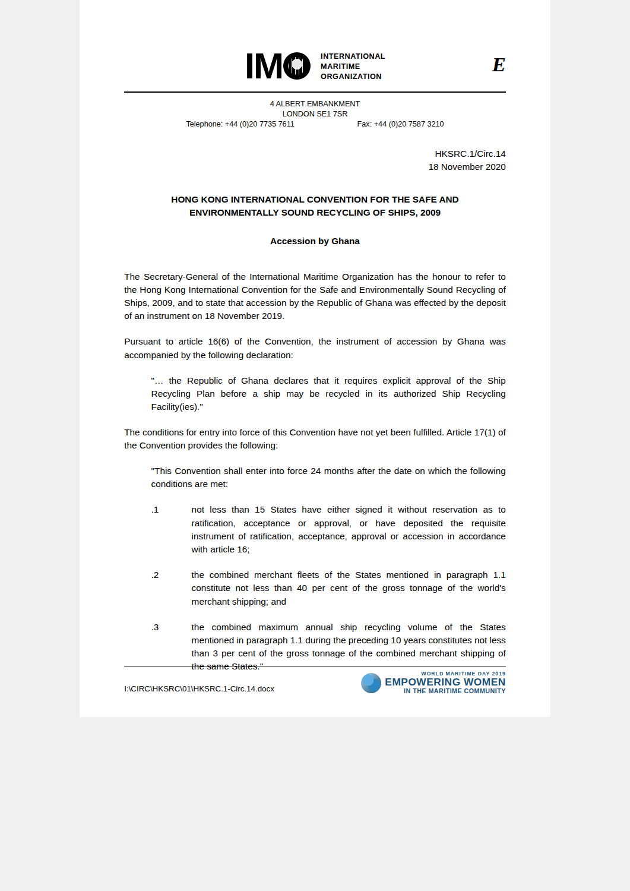IM International
Maritime
Organization
E
4 ALBERT EMBANKMENT
LONDON SE1 7SR
Telephone: +44 (0)20 7735 7611 Fax: +44 (0)20 7587 3210
HKSRC.1/Circ.14
18 November 2020
Hong Kong International Convention for the Safe and
Environmentally Sound Recycling of Ships, 2009
Accession by Ghana
The Secretary-General of the International Maritime Organization has the honour to refer to the Hong Kong International Convention for the Safe and Environmentally Sound Recycling of Ships, 2009, and to state that accession by the Republic of Ghana was effected by the deposit of an instrument on 18 November 2019.
Pursuant to article 16(6) of the Convention, the instrument of accession by Ghana was accompanied by the following declaration:
"… the Republic of Ghana declares that it requires explicit approval of the Ship Recycling Plan before a ship may be recycled in its authorized Ship Recycling Facility(ies)."
The conditions for entry into force of this Convention have not yet been fulfilled. Article 17(1) of the Convention provides the following:
"This Convention shall enter into force 24 months after the date on which the following conditions are met:
.1
not less than 15 States have either signed it without reservation as to ratification, acceptance or approval, or have deposited the requisite instrument of ratification, acceptance, approval or accession in accordance with article 16;
.2
the combined merchant fleets of the States mentioned in paragraph 1.1 constitute not less than 40 per cent of the gross tonnage of the world's merchant shipping; and
.3
the combined maximum annual ship recycling volume of the States mentioned in paragraph 1.1 during the preceding 10 years constitutes not less than 3 per cent of the gross tonnage of the combined merchant shipping of the same States."
I:\CIRC\HKSRC\01\HKSRC.1-Circ.14.docx
WORLD MARITIME DAY 2019
EMPOWERING WOMEN
IN THE MARITIME COMMUNITY